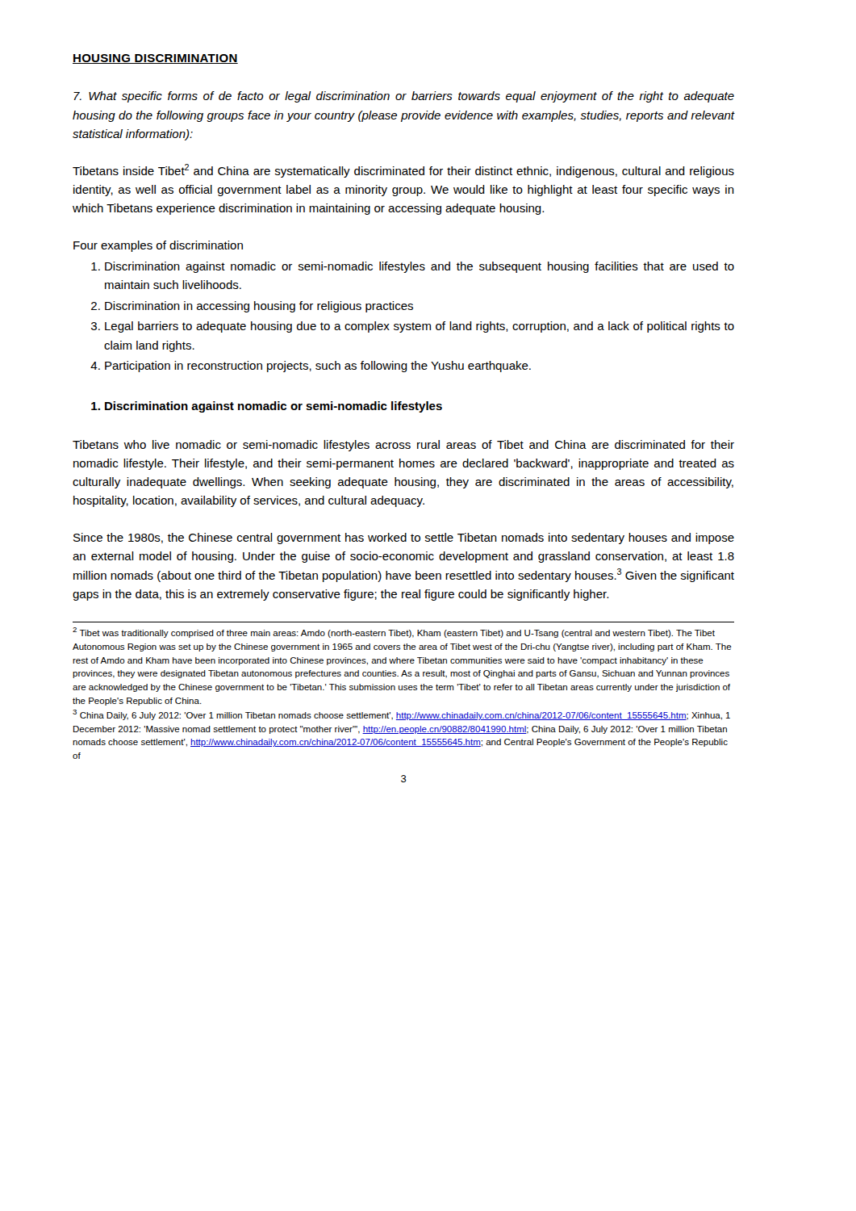HOUSING DISCRIMINATION
7. What specific forms of de facto or legal discrimination or barriers towards equal enjoyment of the right to adequate housing do the following groups face in your country (please provide evidence with examples, studies, reports and relevant statistical information):
Tibetans inside Tibet2 and China are systematically discriminated for their distinct ethnic, indigenous, cultural and religious identity, as well as official government label as a minority group. We would like to highlight at least four specific ways in which Tibetans experience discrimination in maintaining or accessing adequate housing.
Four examples of discrimination
Discrimination against nomadic or semi-nomadic lifestyles and the subsequent housing facilities that are used to maintain such livelihoods.
Discrimination in accessing housing for religious practices
Legal barriers to adequate housing due to a complex system of land rights, corruption, and a lack of political rights to claim land rights.
Participation in reconstruction projects, such as following the Yushu earthquake.
Discrimination against nomadic or semi-nomadic lifestyles
Tibetans who live nomadic or semi-nomadic lifestyles across rural areas of Tibet and China are discriminated for their nomadic lifestyle. Their lifestyle, and their semi-permanent homes are declared 'backward', inappropriate and treated as culturally inadequate dwellings. When seeking adequate housing, they are discriminated in the areas of accessibility, hospitality, location, availability of services, and cultural adequacy.
Since the 1980s, the Chinese central government has worked to settle Tibetan nomads into sedentary houses and impose an external model of housing. Under the guise of socio-economic development and grassland conservation, at least 1.8 million nomads (about one third of the Tibetan population) have been resettled into sedentary houses.3 Given the significant gaps in the data, this is an extremely conservative figure; the real figure could be significantly higher.
2 Tibet was traditionally comprised of three main areas: Amdo (north-eastern Tibet), Kham (eastern Tibet) and U-Tsang (central and western Tibet). The Tibet Autonomous Region was set up by the Chinese government in 1965 and covers the area of Tibet west of the Dri-chu (Yangtse river), including part of Kham. The rest of Amdo and Kham have been incorporated into Chinese provinces, and where Tibetan communities were said to have 'compact inhabitancy' in these provinces, they were designated Tibetan autonomous prefectures and counties. As a result, most of Qinghai and parts of Gansu, Sichuan and Yunnan provinces are acknowledged by the Chinese government to be 'Tibetan.' This submission uses the term 'Tibet' to refer to all Tibetan areas currently under the jurisdiction of the People's Republic of China.
3 China Daily, 6 July 2012: 'Over 1 million Tibetan nomads choose settlement', http://www.chinadaily.com.cn/china/2012-07/06/content_15555645.htm; Xinhua, 1 December 2012: 'Massive nomad settlement to protect "mother river"', http://en.people.cn/90882/8041990.html; China Daily, 6 July 2012: 'Over 1 million Tibetan nomads choose settlement', http://www.chinadaily.com.cn/china/2012-07/06/content_15555645.htm; and Central People's Government of the People's Republic of
3